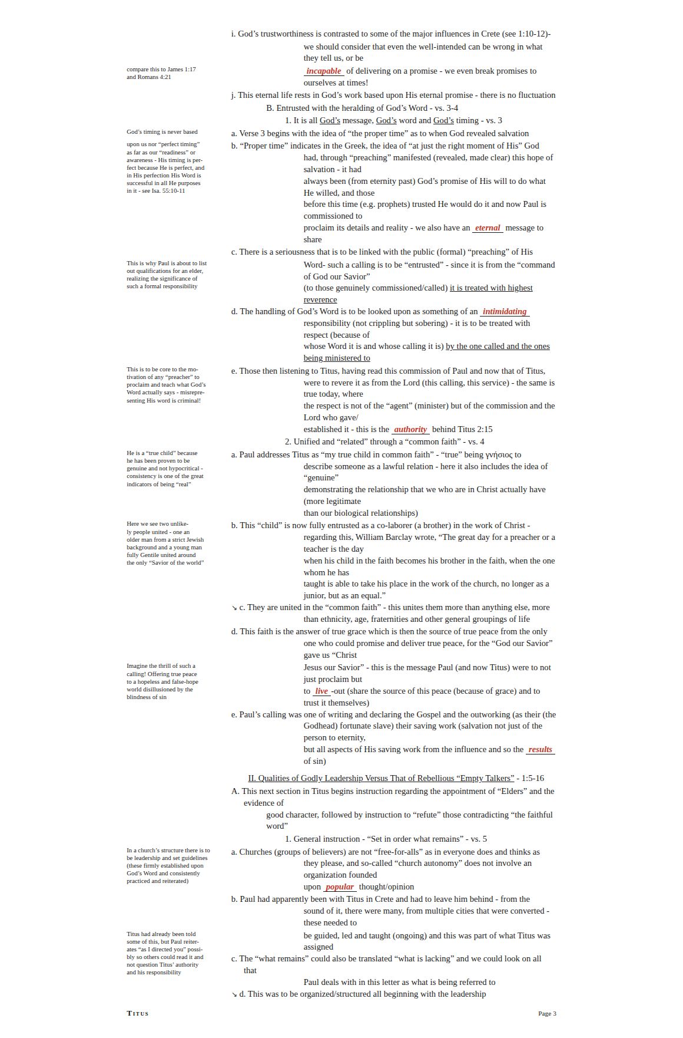i. God’s trustworthiness is contrasted to some of the major influences in Crete (see 1:10-12)-
we should consider that even the well-intended can be wrong in what they tell us, or be
compare this to James 1:17
and Romans 4:21
incapable of delivering on a promise - we even break promises to ourselves at times!
j. This eternal life rests in God’s work based upon His eternal promise - there is no fluctuation
B. Entrusted with the heralding of God’s Word - vs. 3-4
1. It is all God’s message, God’s word and God’s timing - vs. 3
God’s timing is never based
a. Verse 3 begins with the idea of “the proper time” as to when God revealed salvation
upon us nor “perfect timing”
as far as our “readiness” or
awareness - His timing is per-
fect because He is perfect, and
in His perfection His Word is
successful in all He purposes
in it - see Isa. 55:10-11
b. “Proper time” indicates in the Greek, the idea of “at just the right moment of His” God
had, through “preaching” manifested (revealed, made clear) this hope of salvation - it had
always been (from eternity past) God’s promise of His will to do what He willed, and those
before this time (e.g. prophets) trusted He would do it and now Paul is commissioned to
proclaim its details and reality - we also have an eternal message to share
c. There is a seriousness that is to be linked with the public (formal) “preaching” of His
This is why Paul is about to list
out qualifications for an elder,
realizing the significance of
such a formal responsibility
Word- such a calling is to be “entrusted” - since it is from the “command of God our Savior”
(to those genuinely commissioned/called) it is treated with highest reverence
d. The handling of God’s Word is to be looked upon as something of an intimidating
responsibility (not crippling but sobering) - it is to be treated with respect (because of
whose Word it is and whose calling it is) by the one called and the ones being ministered to
This is to be core to the mo-
tivation of any “preacher” to
proclaim and teach what God’s
Word actually says - misrepre-
senting His word is criminal!
e. Those then listening to Titus, having read this commission of Paul and now that of Titus,
were to revere it as from the Lord (this calling, this service) - the same is true today, where
the respect is not of the “agent” (minister) but of the commission and the Lord who gave/
established it - this is the authority behind Titus 2:15
2. Unified and “related” through a “common faith” - vs. 4
He is a “true child” because
he has been proven to be
genuine and not hypocritical -
consistency is one of the great
indicators of being “real”
a. Paul addresses Titus as “my true child in common faith” - “true” being γνήσιος to
describe someone as a lawful relation - here it also includes the idea of “genuine”
demonstrating the relationship that we who are in Christ actually have (more legitimate
than our biological relationships)
Here we see two unlike-
ly people united - one an
older man from a strict Jewish
background and a young man
fully Gentile united around
the only “Savior of the world”
b. This “child” is now fully entrusted as a co-laborer (a brother) in the work of Christ -
regarding this, William Barclay wrote, “The great day for a preacher or a teacher is the day
when his child in the faith becomes his brother in the faith, when the one whom he has
taught is able to take his place in the work of the church, no longer as a junior, but as an equal.”
↘ c. They are united in the “common faith” - this unites them more than anything else, more
than ethnicity, age, fraternities and other general groupings of life
d. This faith is the answer of true grace which is then the source of true peace from the only
one who could promise and deliver true peace, for the “God our Savior” gave us “Christ
Imagine the thrill of such a
calling! Offering true peace
to a hopeless and false-hope
world disillusioned by the
blindness of sin
Jesus our Savior” - this is the message Paul (and now Titus) were to not just proclaim but
to live-out (share the source of this peace (because of grace) and to trust it themselves)
e. Paul’s calling was one of writing and declaring the Gospel and the outworking (as their (the
Godhead) fortunate slave) their saving work (salvation not just of the person to eternity,
but all aspects of His saving work from the influence and so the results of sin)
II. Qualities of Godly Leadership Versus That of Rebellious “Empty Talkers” - 1:5-16
A. This next section in Titus begins instruction regarding the appointment of “Elders” and the evidence of
good character, followed by instruction to “refute” those contradicting “the faithful word”
1. General instruction - “Set in order what remains” - vs. 5
In a church’s structure there is to
be leadership and set guidelines
(these firmly established upon
God’s Word and consistently
practiced and reiterated)
a. Churches (groups of believers) are not “free-for-alls” as in everyone does and thinks as
they please, and so-called “church autonomy” does not involve an organization founded
upon popular thought/opinion
b. Paul had apparently been with Titus in Crete and had to leave him behind - from the
sound of it, there were many, from multiple cities that were converted - these needed to
Titus had already been told
some of this, but Paul reiter-
ates “as I directed you” possi-
bly so others could read it and
not question Titus’ authority
and his responsibility
be guided, led and taught (ongoing) and this was part of what Titus was assigned
c. The “what remains” could also be translated “what is lacking” and we could look on all that
Paul deals with in this letter as what is being referred to
↘ d. This was to be organized/structured all beginning with the leadership
Titus
Page 3